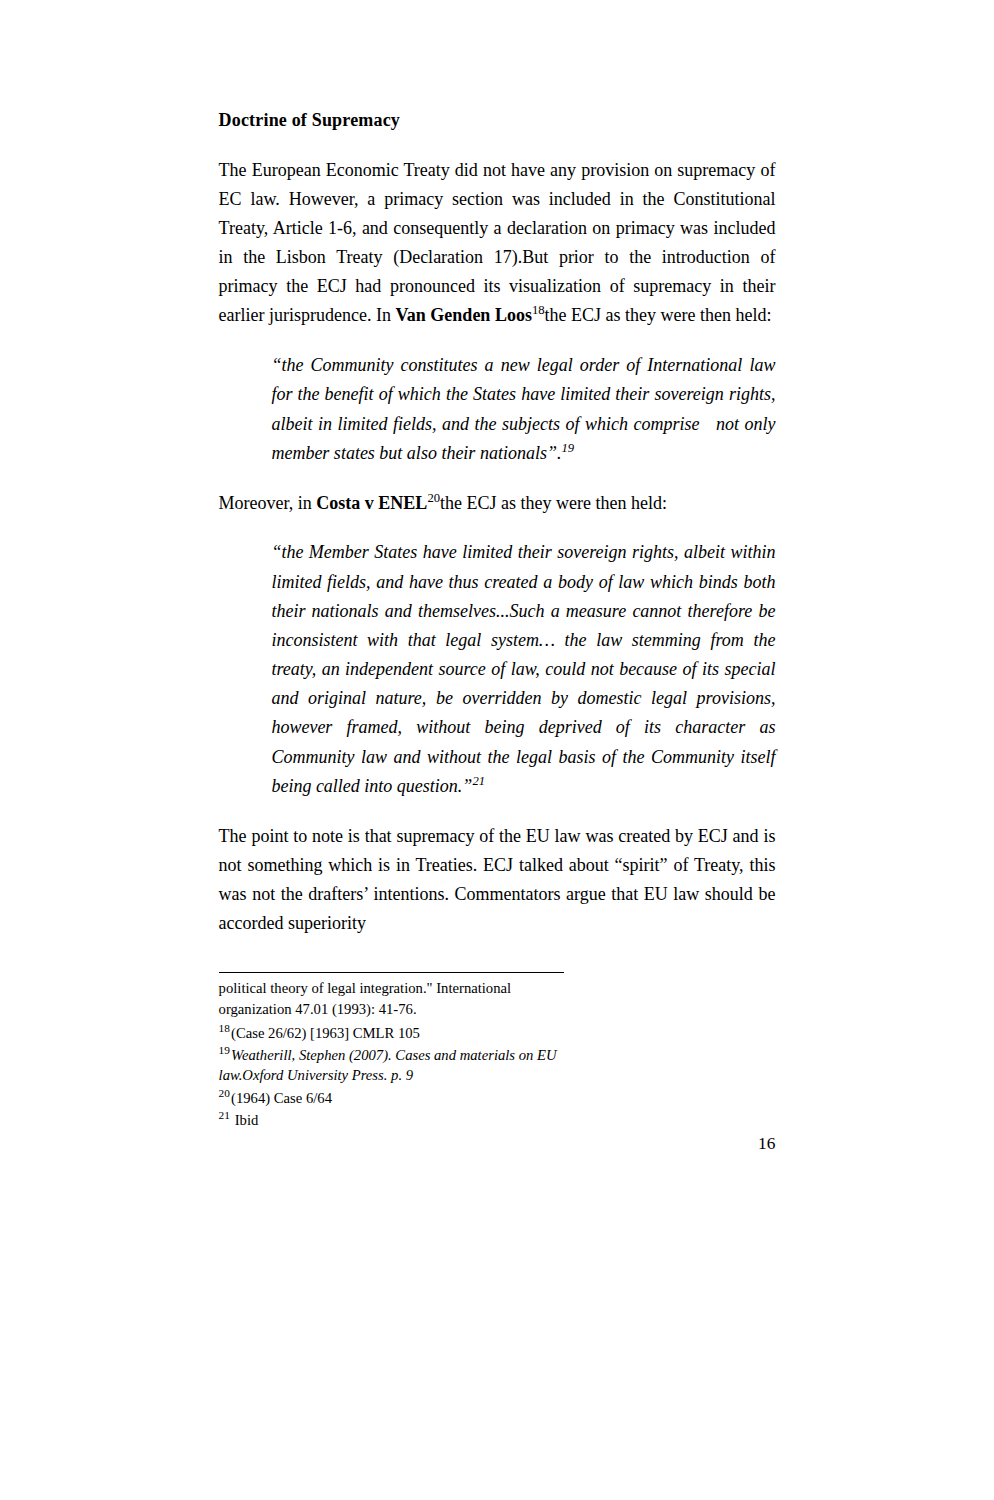Doctrine of Supremacy
The European Economic Treaty did not have any provision on supremacy of EC law. However, a primacy section was included in the Constitutional Treaty, Article 1-6, and consequently a declaration on primacy was included in the Lisbon Treaty (Declaration 17).But prior to the introduction of primacy the ECJ had pronounced its visualization of supremacy in their earlier jurisprudence. In Van Genden Loos18the ECJ as they were then held:
“the Community constitutes a new legal order of International law for the benefit of which the States have limited their sovereign rights, albeit in limited fields, and the subjects of which comprise not only member states but also their nationals”.19
Moreover, in Costa v ENEL20the ECJ as they were then held:
“the Member States have limited their sovereign rights, albeit within limited fields, and have thus created a body of law which binds both their nationals and themselves...Such a measure cannot therefore be inconsistent with that legal system… the law stemming from the treaty, an independent source of law, could not because of its special and original nature, be overridden by domestic legal provisions, however framed, without being deprived of its character as Community law and without the legal basis of the Community itself being called into question.”21
The point to note is that supremacy of the EU law was created by ECJ and is not something which is in Treaties. ECJ talked about “spirit” of Treaty, this was not the drafters’ intentions. Commentators argue that EU law should be accorded superiority
political theory of legal integration." International organization 47.01 (1993): 41-76.
18(Case 26/62) [1963] CMLR 105
19 Weatherill, Stephen (2007). Cases and materials on EU law.Oxford University Press. p. 9
20(1964) Case 6/64
21 Ibid
16